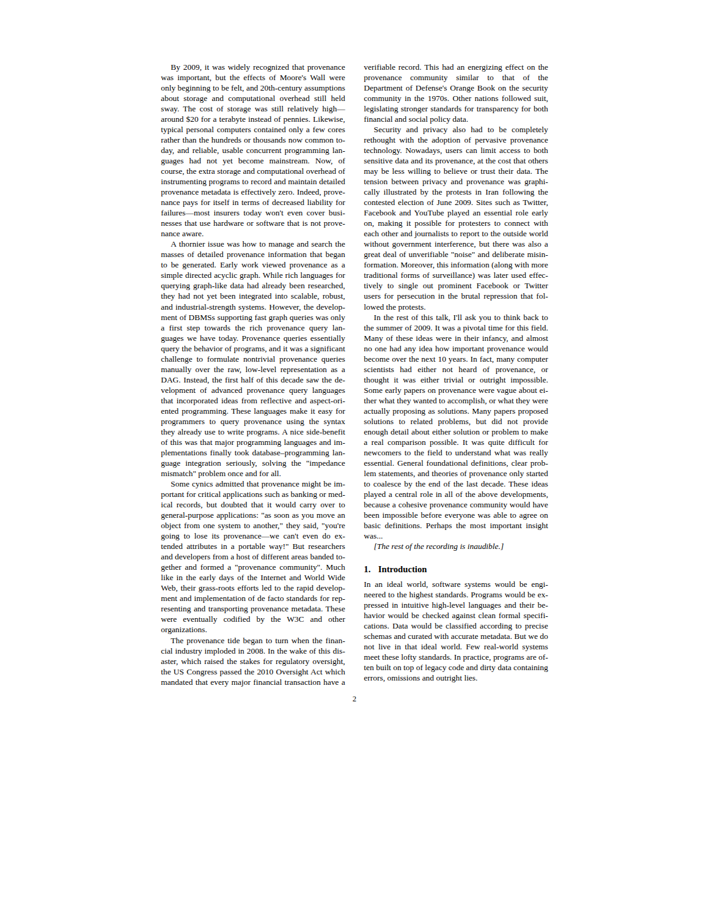By 2009, it was widely recognized that provenance was important, but the effects of Moore's Wall were only beginning to be felt, and 20th-century assumptions about storage and computational overhead still held sway. The cost of storage was still relatively high—around $20 for a terabyte instead of pennies. Likewise, typical personal computers contained only a few cores rather than the hundreds or thousands now common today, and reliable, usable concurrent programming languages had not yet become mainstream. Now, of course, the extra storage and computational overhead of instrumenting programs to record and maintain detailed provenance metadata is effectively zero. Indeed, provenance pays for itself in terms of decreased liability for failures—most insurers today won't even cover businesses that use hardware or software that is not provenance aware.
A thornier issue was how to manage and search the masses of detailed provenance information that began to be generated. Early work viewed provenance as a simple directed acyclic graph. While rich languages for querying graph-like data had already been researched, they had not yet been integrated into scalable, robust, and industrial-strength systems. However, the development of DBMSs supporting fast graph queries was only a first step towards the rich provenance query languages we have today. Provenance queries essentially query the behavior of programs, and it was a significant challenge to formulate nontrivial provenance queries manually over the raw, low-level representation as a DAG. Instead, the first half of this decade saw the development of advanced provenance query languages that incorporated ideas from reflective and aspect-oriented programming. These languages make it easy for programmers to query provenance using the syntax they already use to write programs. A nice side-benefit of this was that major programming languages and implementations finally took database–programming language integration seriously, solving the "impedance mismatch" problem once and for all.
Some cynics admitted that provenance might be important for critical applications such as banking or medical records, but doubted that it would carry over to general-purpose applications: "as soon as you move an object from one system to another," they said, "you're going to lose its provenance—we can't even do extended attributes in a portable way!" But researchers and developers from a host of different areas banded together and formed a "provenance community". Much like in the early days of the Internet and World Wide Web, their grass-roots efforts led to the rapid development and implementation of de facto standards for representing and transporting provenance metadata. These were eventually codified by the W3C and other organizations.
The provenance tide began to turn when the financial industry imploded in 2008. In the wake of this disaster, which raised the stakes for regulatory oversight, the US Congress passed the 2010 Oversight Act which mandated that every major financial transaction have a verifiable record. This had an energizing effect on the provenance community similar to that of the Department of Defense's Orange Book on the security community in the 1970s. Other nations followed suit, legislating stronger standards for transparency for both financial and social policy data.
Security and privacy also had to be completely rethought with the adoption of pervasive provenance technology. Nowadays, users can limit access to both sensitive data and its provenance, at the cost that others may be less willing to believe or trust their data. The tension between privacy and provenance was graphically illustrated by the protests in Iran following the contested election of June 2009. Sites such as Twitter, Facebook and YouTube played an essential role early on, making it possible for protesters to connect with each other and journalists to report to the outside world without government interference, but there was also a great deal of unverifiable "noise" and deliberate misinformation. Moreover, this information (along with more traditional forms of surveillance) was later used effectively to single out prominent Facebook or Twitter users for persecution in the brutal repression that followed the protests.
In the rest of this talk, I'll ask you to think back to the summer of 2009. It was a pivotal time for this field. Many of these ideas were in their infancy, and almost no one had any idea how important provenance would become over the next 10 years. In fact, many computer scientists had either not heard of provenance, or thought it was either trivial or outright impossible. Some early papers on provenance were vague about either what they wanted to accomplish, or what they were actually proposing as solutions. Many papers proposed solutions to related problems, but did not provide enough detail about either solution or problem to make a real comparison possible. It was quite difficult for newcomers to the field to understand what was really essential. General foundational definitions, clear problem statements, and theories of provenance only started to coalesce by the end of the last decade. These ideas played a central role in all of the above developments, because a cohesive provenance community would have been impossible before everyone was able to agree on basic definitions. Perhaps the most important insight was...
[The rest of the recording is inaudible.]
1. Introduction
In an ideal world, software systems would be engineered to the highest standards. Programs would be expressed in intuitive high-level languages and their behavior would be checked against clean formal specifications. Data would be classified according to precise schemas and curated with accurate metadata. But we do not live in that ideal world. Few real-world systems meet these lofty standards. In practice, programs are often built on top of legacy code and dirty data containing errors, omissions and outright lies.
2